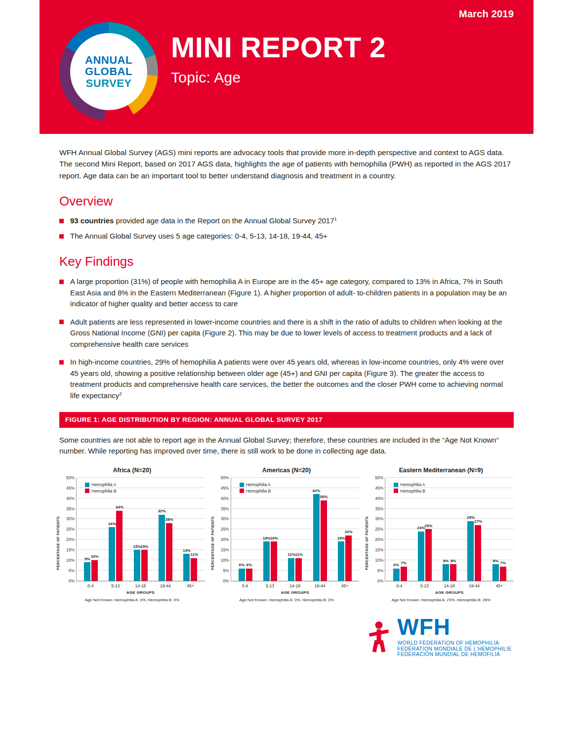March 2019
ANNUAL GLOBAL SURVEY
MINI REPORT 2
Topic: Age
WFH Annual Global Survey (AGS) mini reports are advocacy tools that provide more in-depth perspective and context to AGS data. The second Mini Report, based on 2017 AGS data, highlights the age of patients with hemophilia (PWH) as reported in the AGS 2017 report. Age data can be an important tool to better understand diagnosis and treatment in a country.
Overview
93 countries provided age data in the Report on the Annual Global Survey 20171
The Annual Global Survey uses 5 age categories: 0-4, 5-13, 14-18, 19-44, 45+
Key Findings
A large proportion (31%) of people with hemophilia A in Europe are in the 45+ age category, compared to 13% in Africa, 7% in South East Asia and 8% in the Eastern Mediterranean (Figure 1). A higher proportion of adult- to-children patients in a population may be an indicator of higher quality and better access to care
Adult patients are less represented in lower-income countries and there is a shift in the ratio of adults to children when looking at the Gross National Income (GNI) per capita (Figure 2). This may be due to lower levels of access to treatment products and a lack of comprehensive health care services
In high-income countries, 29% of hemophilia A patients were over 45 years old, whereas in low-income countries, only 4% were over 45 years old, showing a positive relationship between older age (45+) and GNI per capita (Figure 3). The greater the access to treatment products and comprehensive health care services, the better the outcomes and the closer PWH come to achieving normal life expectancy2
FIGURE 1: AGE DISTRIBUTION BY REGION: ANNUAL GLOBAL SURVEY 2017
Some countries are not able to report age in the Annual Global Survey; therefore, these countries are included in the “Age Not Known“ number. While reporting has improved over time, there is still work to be done in collecting age data.
Africa (N=20)
PERCENTAGE OF PATIENTS
Hemophilia A
Hemophilia B
50%
45%
40%
35%
30%
25%
20%
15%
10%
5%
0%
9%
10%
26%
34%
15%
15%
32%
28%
13%
11%
0-45-1314-1819-4445+
AGE GROUPS
Age Not Known: Hemophilia A: 3%, Hemophilia B: 3%
Americas (N=20)
PERCENTAGE OF PATIENTS
Hemophilia A
Hemophilia B
50%
45%
40%
35%
30%
25%
20%
15%
10%
5%
0%
6%
6%
19%
19%
11%
11%
42%
39%
19%
22%
0-45-1314-1819-4445+
AGE GROUPS
Age Not Known: Hemophilia A: 3%, Hemophilia B: 3%
Eastern Mediterranean (N=9)
PERCENTAGE OF PATIENTS
Hemophilia A
Hemophilia B
50%
45%
40%
35%
30%
25%
20%
15%
10%
5%
0%
6%
7%
24%
25%
8%
8%
29%
27%
8%
7%
0-45-1314-1819-4445+
AGE GROUPS
Age Not Known: Hemophilia A: 23%, Hemophilia B: 26%
WFH
WORLD FEDERATION OF HEMOPHILIA
FÉDÉRATION MONDIALE DE L'HÉMOPHILIE
FEDERACIÓN MUNDIAL DE HEMOFILIA